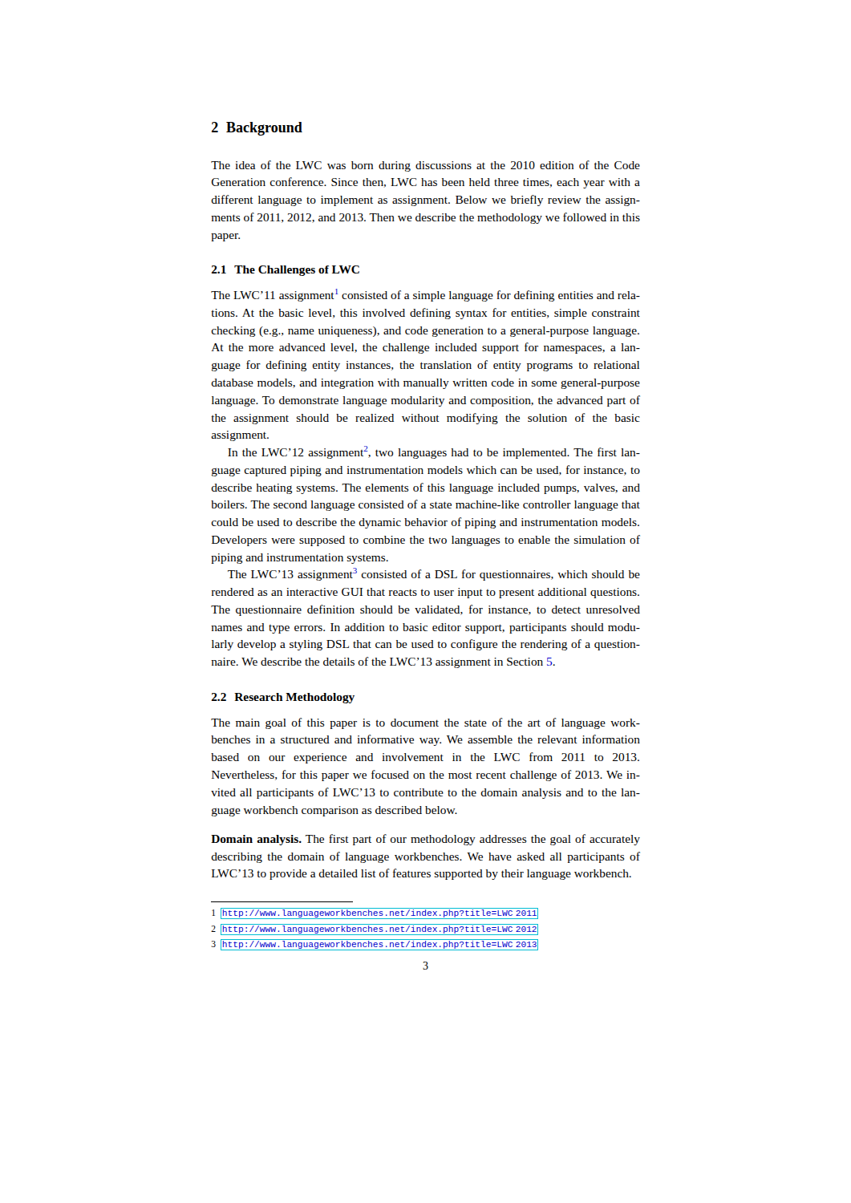2 Background
The idea of the LWC was born during discussions at the 2010 edition of the Code Generation conference. Since then, LWC has been held three times, each year with a different language to implement as assignment. Below we briefly review the assignments of 2011, 2012, and 2013. Then we describe the methodology we followed in this paper.
2.1 The Challenges of LWC
The LWC’11 assignment1 consisted of a simple language for defining entities and relations. At the basic level, this involved defining syntax for entities, simple constraint checking (e.g., name uniqueness), and code generation to a general-purpose language. At the more advanced level, the challenge included support for namespaces, a language for defining entity instances, the translation of entity programs to relational database models, and integration with manually written code in some general-purpose language. To demonstrate language modularity and composition, the advanced part of the assignment should be realized without modifying the solution of the basic assignment.
In the LWC’12 assignment2, two languages had to be implemented. The first language captured piping and instrumentation models which can be used, for instance, to describe heating systems. The elements of this language included pumps, valves, and boilers. The second language consisted of a state machine-like controller language that could be used to describe the dynamic behavior of piping and instrumentation models. Developers were supposed to combine the two languages to enable the simulation of piping and instrumentation systems.
The LWC’13 assignment3 consisted of a DSL for questionnaires, which should be rendered as an interactive GUI that reacts to user input to present additional questions. The questionnaire definition should be validated, for instance, to detect unresolved names and type errors. In addition to basic editor support, participants should modularly develop a styling DSL that can be used to configure the rendering of a questionnaire. We describe the details of the LWC’13 assignment in Section 5.
2.2 Research Methodology
The main goal of this paper is to document the state of the art of language workbenches in a structured and informative way. We assemble the relevant information based on our experience and involvement in the LWC from 2011 to 2013. Nevertheless, for this paper we focused on the most recent challenge of 2013. We invited all participants of LWC’13 to contribute to the domain analysis and to the language workbench comparison as described below.
Domain analysis. The first part of our methodology addresses the goal of accurately describing the domain of language workbenches. We have asked all participants of LWC’13 to provide a detailed list of features supported by their language workbench.
1 http://www.languageworkbenches.net/index.php?title=LWC 2011
2 http://www.languageworkbenches.net/index.php?title=LWC 2012
3 http://www.languageworkbenches.net/index.php?title=LWC 2013
3